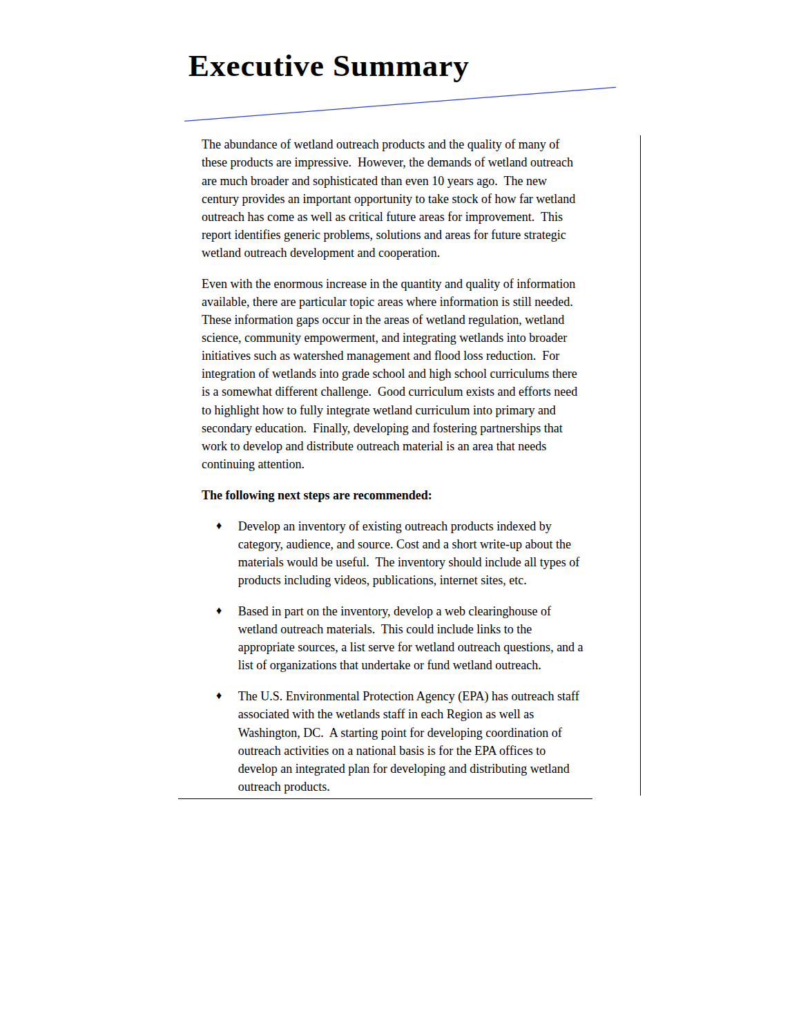Executive Summary
The abundance of wetland outreach products and the quality of many of these products are impressive. However, the demands of wetland outreach are much broader and sophisticated than even 10 years ago. The new century provides an important opportunity to take stock of how far wetland outreach has come as well as critical future areas for improvement. This report identifies generic problems, solutions and areas for future strategic wetland outreach development and cooperation.
Even with the enormous increase in the quantity and quality of information available, there are particular topic areas where information is still needed. These information gaps occur in the areas of wetland regulation, wetland science, community empowerment, and integrating wetlands into broader initiatives such as watershed management and flood loss reduction. For integration of wetlands into grade school and high school curriculums there is a somewhat different challenge. Good curriculum exists and efforts need to highlight how to fully integrate wetland curriculum into primary and secondary education. Finally, developing and fostering partnerships that work to develop and distribute outreach material is an area that needs continuing attention.
The following next steps are recommended:
Develop an inventory of existing outreach products indexed by category, audience, and source. Cost and a short write-up about the materials would be useful. The inventory should include all types of products including videos, publications, internet sites, etc.
Based in part on the inventory, develop a web clearinghouse of wetland outreach materials. This could include links to the appropriate sources, a list serve for wetland outreach questions, and a list of organizations that undertake or fund wetland outreach.
The U.S. Environmental Protection Agency (EPA) has outreach staff associated with the wetlands staff in each Region as well as Washington, DC. A starting point for developing coordination of outreach activities on a national basis is for the EPA offices to develop an integrated plan for developing and distributing wetland outreach products.